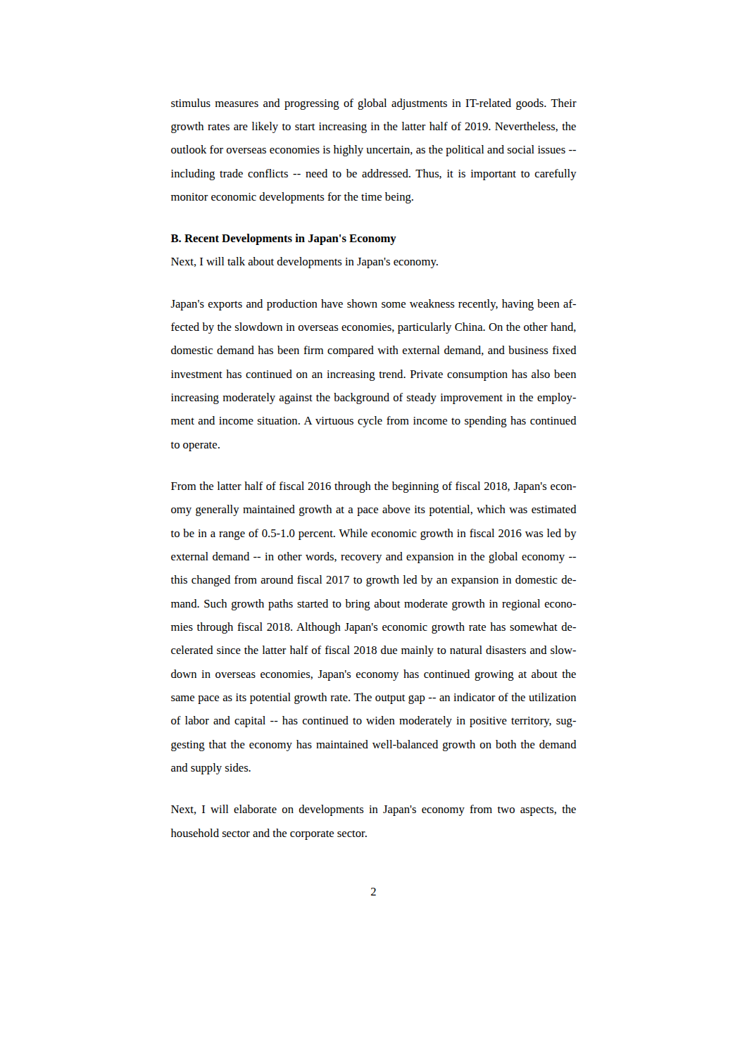stimulus measures and progressing of global adjustments in IT-related goods. Their growth rates are likely to start increasing in the latter half of 2019. Nevertheless, the outlook for overseas economies is highly uncertain, as the political and social issues -- including trade conflicts -- need to be addressed. Thus, it is important to carefully monitor economic developments for the time being.
B. Recent Developments in Japan's Economy
Next, I will talk about developments in Japan's economy.
Japan's exports and production have shown some weakness recently, having been affected by the slowdown in overseas economies, particularly China. On the other hand, domestic demand has been firm compared with external demand, and business fixed investment has continued on an increasing trend. Private consumption has also been increasing moderately against the background of steady improvement in the employment and income situation. A virtuous cycle from income to spending has continued to operate.
From the latter half of fiscal 2016 through the beginning of fiscal 2018, Japan's economy generally maintained growth at a pace above its potential, which was estimated to be in a range of 0.5-1.0 percent. While economic growth in fiscal 2016 was led by external demand -- in other words, recovery and expansion in the global economy -- this changed from around fiscal 2017 to growth led by an expansion in domestic demand. Such growth paths started to bring about moderate growth in regional economies through fiscal 2018. Although Japan's economic growth rate has somewhat decelerated since the latter half of fiscal 2018 due mainly to natural disasters and slowdown in overseas economies, Japan's economy has continued growing at about the same pace as its potential growth rate. The output gap -- an indicator of the utilization of labor and capital -- has continued to widen moderately in positive territory, suggesting that the economy has maintained well-balanced growth on both the demand and supply sides.
Next, I will elaborate on developments in Japan's economy from two aspects, the household sector and the corporate sector.
2